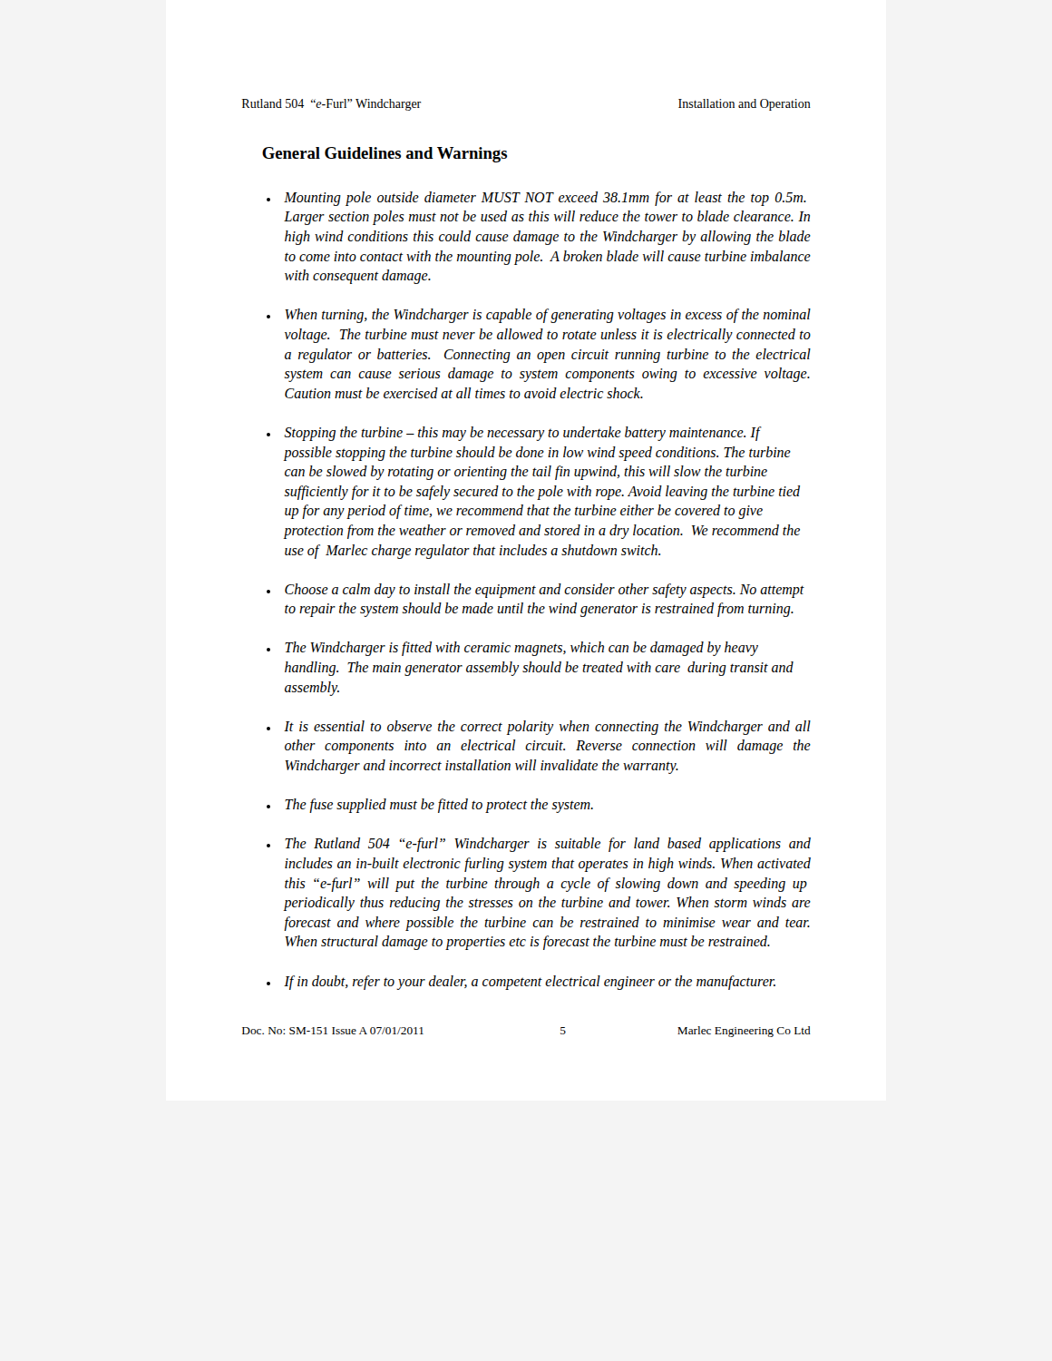Rutland 504 “e-Furl” Windcharger Installation and Operation
General Guidelines and Warnings
Mounting pole outside diameter MUST NOT exceed 38.1mm for at least the top 0.5m. Larger section poles must not be used as this will reduce the tower to blade clearance. In high wind conditions this could cause damage to the Windcharger by allowing the blade to come into contact with the mounting pole. A broken blade will cause turbine imbalance with consequent damage.
When turning, the Windcharger is capable of generating voltages in excess of the nominal voltage. The turbine must never be allowed to rotate unless it is electrically connected to a regulator or batteries. Connecting an open circuit running turbine to the electrical system can cause serious damage to system components owing to excessive voltage. Caution must be exercised at all times to avoid electric shock.
Stopping the turbine – this may be necessary to undertake battery maintenance. If possible stopping the turbine should be done in low wind speed conditions. The turbine can be slowed by rotating or orienting the tail fin upwind, this will slow the turbine sufficiently for it to be safely secured to the pole with rope. Avoid leaving the turbine tied up for any period of time, we recommend that the turbine either be covered to give protection from the weather or removed and stored in a dry location. We recommend the use of Marlec charge regulator that includes a shutdown switch.
Choose a calm day to install the equipment and consider other safety aspects. No attempt to repair the system should be made until the wind generator is restrained from turning.
The Windcharger is fitted with ceramic magnets, which can be damaged by heavy handling. The main generator assembly should be treated with care during transit and assembly.
It is essential to observe the correct polarity when connecting the Windcharger and all other components into an electrical circuit. Reverse connection will damage the Windcharger and incorrect installation will invalidate the warranty.
The fuse supplied must be fitted to protect the system.
The Rutland 504 “e-furl” Windcharger is suitable for land based applications and includes an in-built electronic furling system that operates in high winds. When activated this “e-furl” will put the turbine through a cycle of slowing down and speeding up periodically thus reducing the stresses on the turbine and tower. When storm winds are forecast and where possible the turbine can be restrained to minimise wear and tear. When structural damage to properties etc is forecast the turbine must be restrained.
If in doubt, refer to your dealer, a competent electrical engineer or the manufacturer.
Doc. No: SM-151 Issue A 07/01/2011 5 Marlec Engineering Co Ltd